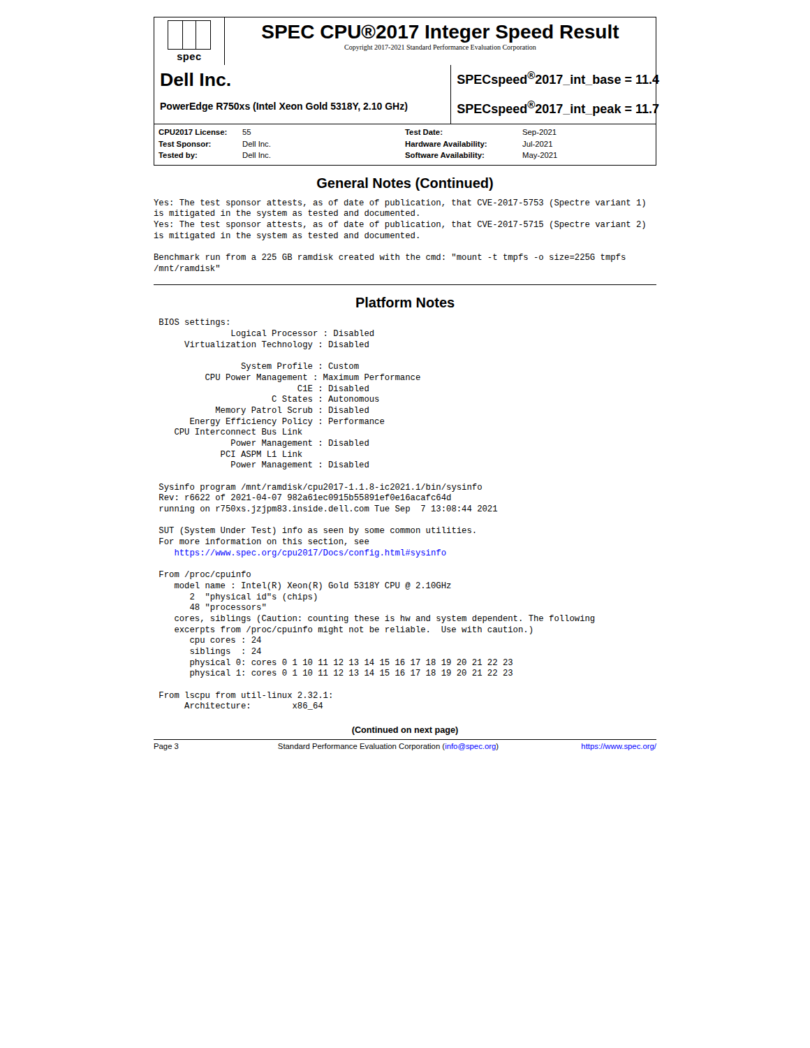spec
SPEC CPU®2017 Integer Speed Result
Copyright 2017-2021 Standard Performance Evaluation Corporation
Dell Inc.
PowerEdge R750xs (Intel Xeon Gold 5318Y, 2.10 GHz)
SPECspeed®2017_int_base = 11.4
SPECspeed®2017_int_peak = 11.7
CPU2017 License: 55
Test Sponsor: Dell Inc.
Tested by: Dell Inc.
Test Date: Sep-2021
Hardware Availability: Jul-2021
Software Availability: May-2021
General Notes (Continued)
Yes: The test sponsor attests, as of date of publication, that CVE-2017-5753 (Spectre variant 1)
is mitigated in the system as tested and documented.
Yes: The test sponsor attests, as of date of publication, that CVE-2017-5715 (Spectre variant 2)
is mitigated in the system as tested and documented.

Benchmark run from a 225 GB ramdisk created with the cmd: "mount -t tmpfs -o size=225G tmpfs /mnt/ramdisk"
Platform Notes
 BIOS settings:
               Logical Processor : Disabled
      Virtualization Technology : Disabled

                 System Profile : Custom
          CPU Power Management : Maximum Performance
                            C1E : Disabled
                       C States : Autonomous
            Memory Patrol Scrub : Disabled
       Energy Efficiency Policy : Performance
    CPU Interconnect Bus Link
               Power Management : Disabled
             PCI ASPM L1 Link
               Power Management : Disabled

 Sysinfo program /mnt/ramdisk/cpu2017-1.1.8-ic2021.1/bin/sysinfo
 Rev: r6622 of 2021-04-07 982a61ec0915b55891ef0e16acafc64d
 running on r750xs.jzjpm83.inside.dell.com Tue Sep  7 13:08:44 2021

 SUT (System Under Test) info as seen by some common utilities.
 For more information on this section, see
    https://www.spec.org/cpu2017/Docs/config.html#sysinfo

 From /proc/cpuinfo
    model name : Intel(R) Xeon(R) Gold 5318Y CPU @ 2.10GHz
       2  "physical id"s (chips)
       48 "processors"
    cores, siblings (Caution: counting these is hw and system dependent. The following
    excerpts from /proc/cpuinfo might not be reliable.  Use with caution.)
       cpu cores : 24
       siblings  : 24
       physical 0: cores 0 1 10 11 12 13 14 15 16 17 18 19 20 21 22 23
       physical 1: cores 0 1 10 11 12 13 14 15 16 17 18 19 20 21 22 23

 From lscpu from util-linux 2.32.1:
      Architecture:        x86_64
(Continued on next page)
Page 3
Standard Performance Evaluation Corporation (info@spec.org)
https://www.spec.org/